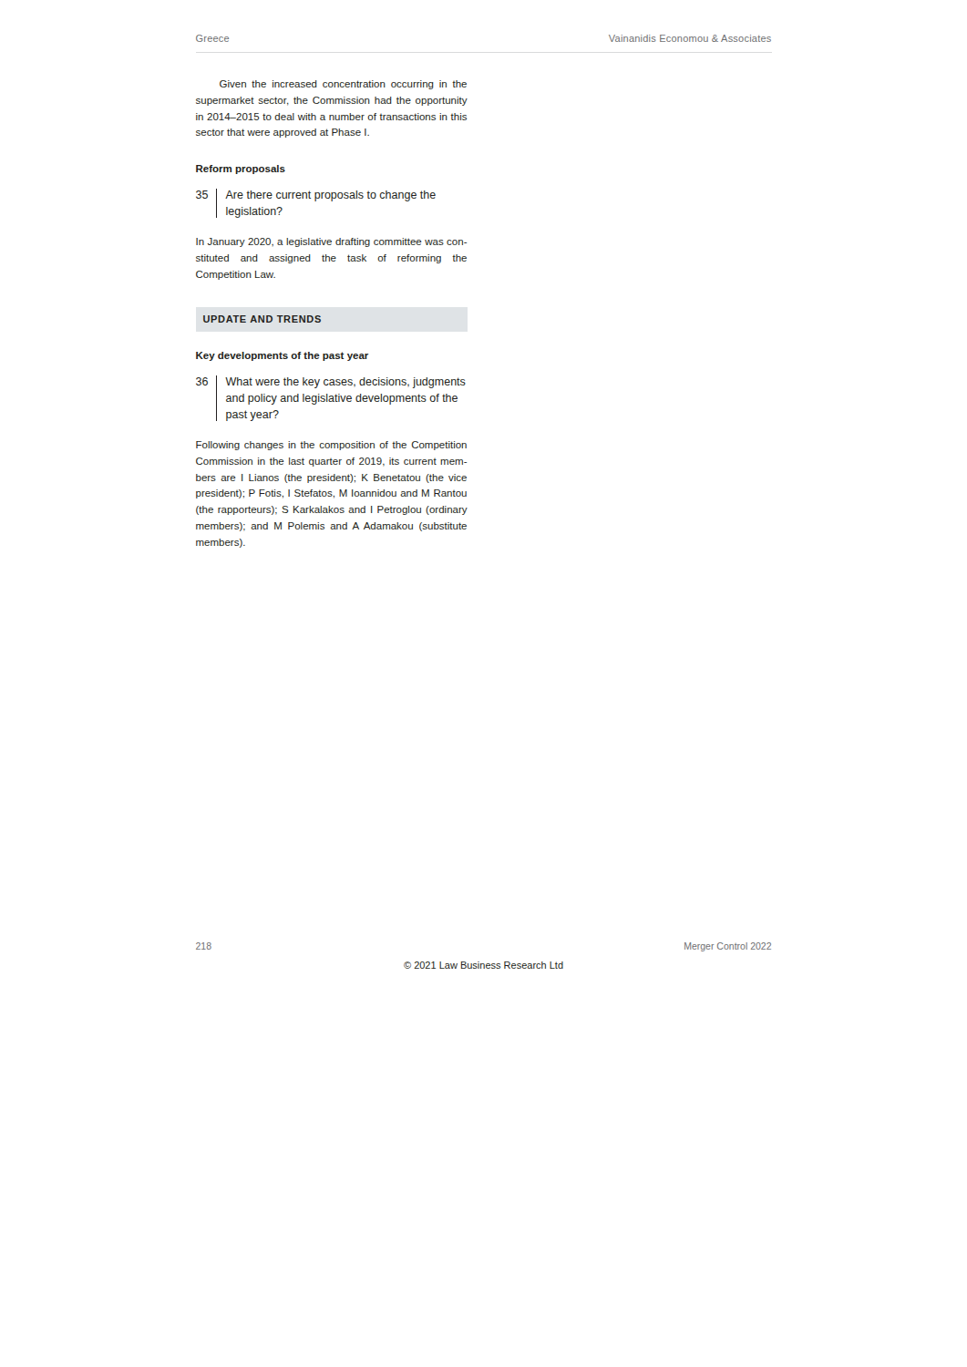Greece
Vainanidis Economou & Associates
Given the increased concentration occurring in the supermarket sector, the Commission had the opportunity in 2014–2015 to deal with a number of transactions in this sector that were approved at Phase I.
Reform proposals
35
Are there current proposals to change the legislation?
In January 2020, a legislative drafting committee was constituted and assigned the task of reforming the Competition Law.
Update and trends
Key developments of the past year
36
What were the key cases, decisions, judgments and policy and legislative developments of the past year?
Following changes in the composition of the Competition Commission in the last quarter of 2019, its current members are I Lianos (the president); K Benetatou (the vice president); P Fotis, I Stefatos, M Ioannidou and M Rantou (the rapporteurs); S Karkalakos and I Petroglou (ordinary members); and M Polemis and A Adamakou (substitute members).
218
Merger Control 2022
© 2021 Law Business Research Ltd